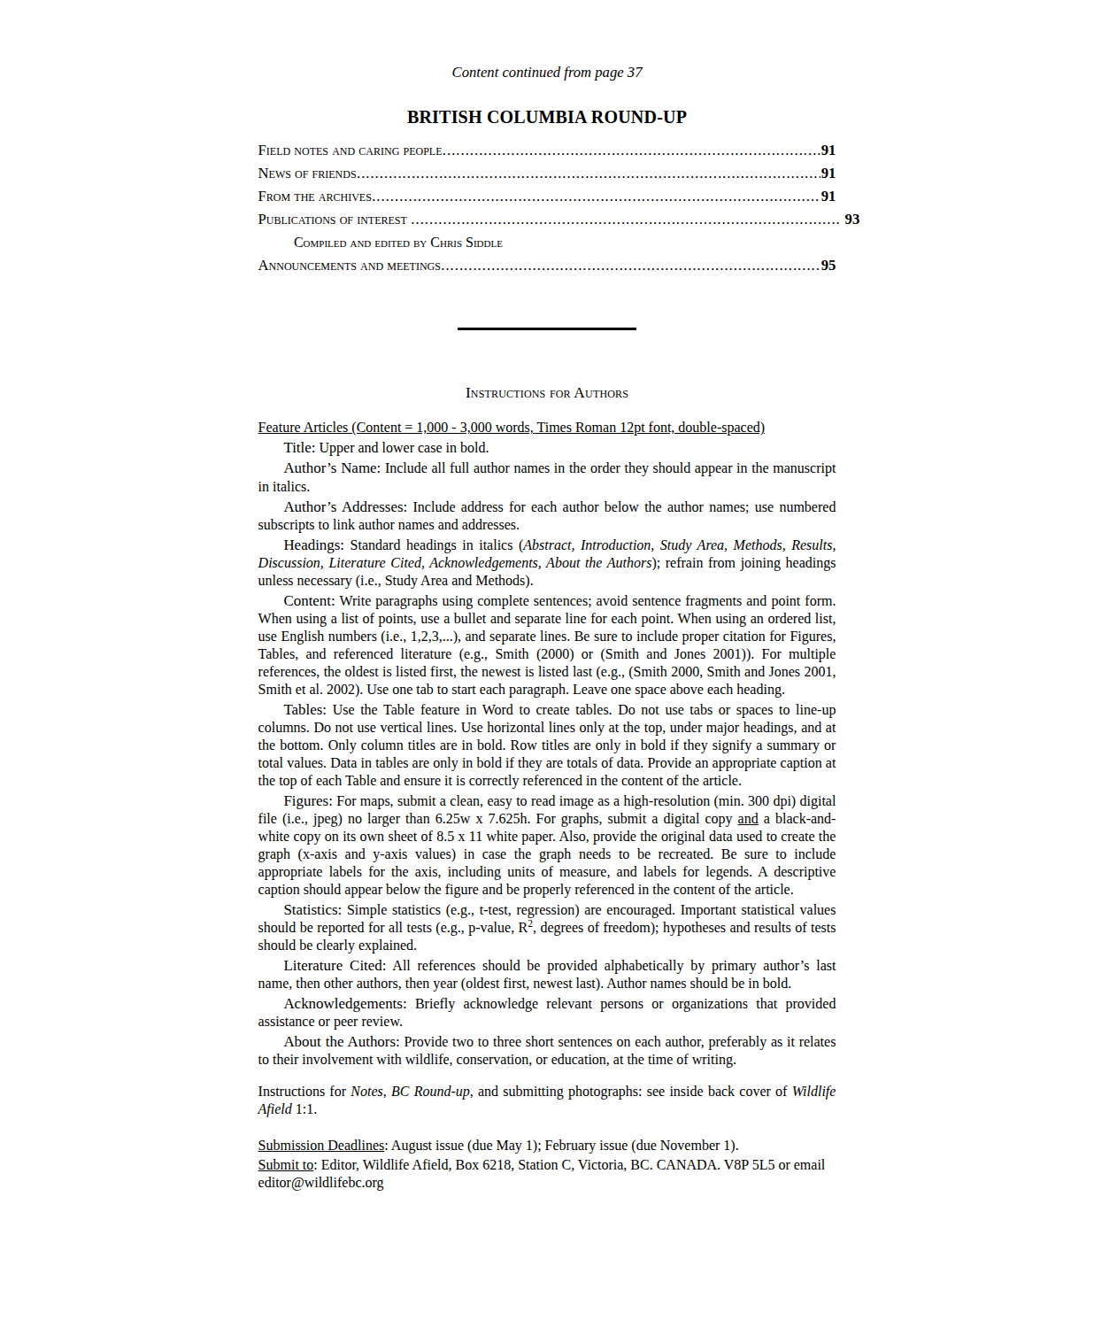Content continued from page 37
BRITISH COLUMBIA ROUND-UP
Field notes and caring people .................................................................................................. 91
News of friends ................................................................................................................. 91
From the archives ........................................................................................................... 91
Publications of interest .............................................................................................. 93
Compiled and edited by Chris Siddle
Announcements and meetings ..................................................................................... 95
Instructions for Authors
Feature Articles (Content = 1,000 - 3,000 words, Times Roman 12pt font, double-spaced)
Title: Upper and lower case in bold.
Author’s Name: Include all full author names in the order they should appear in the manuscript in italics.
Author’s Addresses: Include address for each author below the author names; use numbered subscripts to link author names and addresses.
Headings: Standard headings in italics (Abstract, Introduction, Study Area, Methods, Results, Discussion, Literature Cited, Acknowledgements, About the Authors); refrain from joining headings unless necessary (i.e., Study Area and Methods).
Content: Write paragraphs using complete sentences; avoid sentence fragments and point form. When using a list of points, use a bullet and separate line for each point. When using an ordered list, use English numbers (i.e., 1,2,3,...), and separate lines. Be sure to include proper citation for Figures, Tables, and referenced literature (e.g., Smith (2000) or (Smith and Jones 2001)). For multiple references, the oldest is listed first, the newest is listed last (e.g., (Smith 2000, Smith and Jones 2001, Smith et al. 2002). Use one tab to start each paragraph. Leave one space above each heading.
Tables: Use the Table feature in Word to create tables. Do not use tabs or spaces to line-up columns. Do not use vertical lines. Use horizontal lines only at the top, under major headings, and at the bottom. Only column titles are in bold. Row titles are only in bold if they signify a summary or total values. Data in tables are only in bold if they are totals of data. Provide an appropriate caption at the top of each Table and ensure it is correctly referenced in the content of the article.
Figures: For maps, submit a clean, easy to read image as a high-resolution (min. 300 dpi) digital file (i.e., jpeg) no larger than 6.25w x 7.625h. For graphs, submit a digital copy and a black-and-white copy on its own sheet of 8.5 x 11 white paper. Also, provide the original data used to create the graph (x-axis and y-axis values) in case the graph needs to be recreated. Be sure to include appropriate labels for the axis, including units of measure, and labels for legends. A descriptive caption should appear below the figure and be properly referenced in the content of the article.
Statistics: Simple statistics (e.g., t-test, regression) are encouraged. Important statistical values should be reported for all tests (e.g., p-value, R2, degrees of freedom); hypotheses and results of tests should be clearly explained.
Literature Cited: All references should be provided alphabetically by primary author’s last name, then other authors, then year (oldest first, newest last). Author names should be in bold.
Acknowledgements: Briefly acknowledge relevant persons or organizations that provided assistance or peer review.
About the Authors: Provide two to three short sentences on each author, preferably as it relates to their involvement with wildlife, conservation, or education, at the time of writing.
Instructions for Notes, BC Round-up, and submitting photographs: see inside back cover of Wildlife Afield 1:1.
Submission Deadlines: August issue (due May 1); February issue (due November 1).
Submit to: Editor, Wildlife Afield, Box 6218, Station C, Victoria, BC. CANADA. V8P 5L5 or email editor@wildlifebc.org